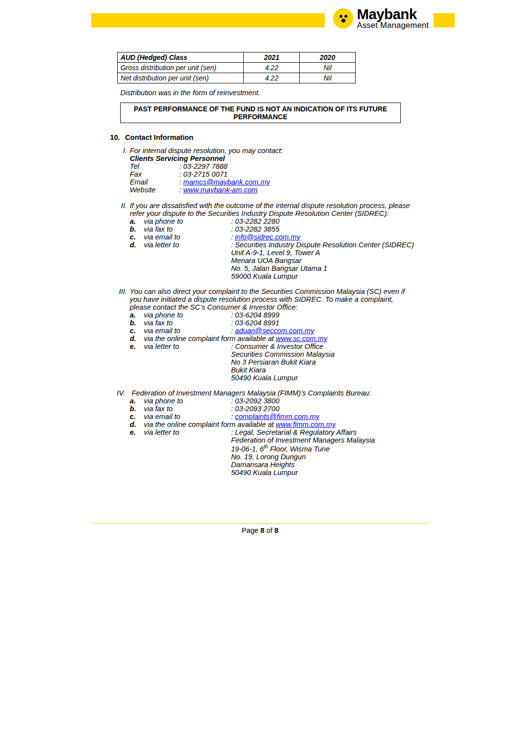Maybank
Asset Management
| AUD (Hedged) Class | 2021 | 2020 |
| --- | --- | --- |
| Gross distribution per unit (sen) | 4.22 | Nil |
| Net distribution per unit (sen) | 4.22 | Nil |
Distribution was in the form of reinvestment.
PAST PERFORMANCE OF THE FUND IS NOT AN INDICATION OF ITS FUTURE PERFORMANCE
10. Contact Information
I. For internal dispute resolution, you may contact:
Clients Servicing Personnel
Tel
: 03-2297 7888
Fax
: 03-2715 0071
Email
: mamcs@maybank.com.my
Website
: www.maybank-am.com
II. If you are dissatisfied with the outcome of the internal dispute resolution process, please refer your dispute to the Securities Industry Dispute Resolution Center (SIDREC):
a.
via phone to
: 03-2282 2280
b.
via fax to
: 03-2282 3855
c.
via email to
: info@sidrec.com.my
d.
via letter to
: Securities Industry Dispute Resolution Center (SIDREC)
Unit A-9-1, Level 9, Tower A
Menara UOA Bangsar
No. 5, Jalan Bangsar Utama 1
59000 Kuala Lumpur
III. You can also direct your complaint to the Securities Commission Malaysia (SC) even if you have initiated a dispute resolution process with SIDREC. To make a complaint, please contact the SC’s Consumer & Investor Office:
a.
via phone to
: 03-6204 8999
b.
via fax to
: 03-6204 8991
c.
via email to
: aduan@seccom.com.my
d.
via the online complaint form available at www.sc.com.my
e.
via letter to
: Consumer & Investor Office
Securities Commission Malaysia
No 3 Persiaran Bukit Kiara
Bukit Kiara
50490 Kuala Lumpur
IV. Federation of Investment Managers Malaysia (FIMM)’s Complaints Bureau:
a.
via phone to
: 03-2092 3800
b.
via fax to
: 03-2093 2700
c.
via email to
: complaints@fimm.com.my
d.
via the online complaint form available at www.fimm.com.my
e.
via letter to
: Legal, Secretarial & Regulatory Affairs
Federation of Investment Managers Malaysia
19-06-1, 6th Floor, Wisma Tune
No. 19, Lorong Dungun
Damansara Heights
50490 Kuala Lumpur
Page 8 of 8